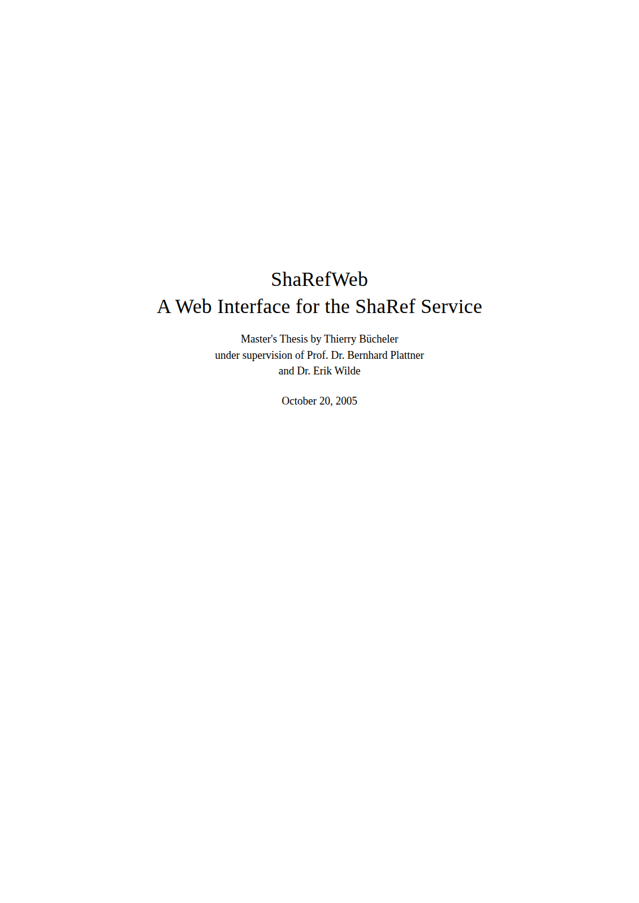ShaRefWeb
A Web Interface for the ShaRef Service
Master's Thesis by Thierry Bücheler under supervision of Prof. Dr. Bernhard Plattner and Dr. Erik Wilde
October 20, 2005